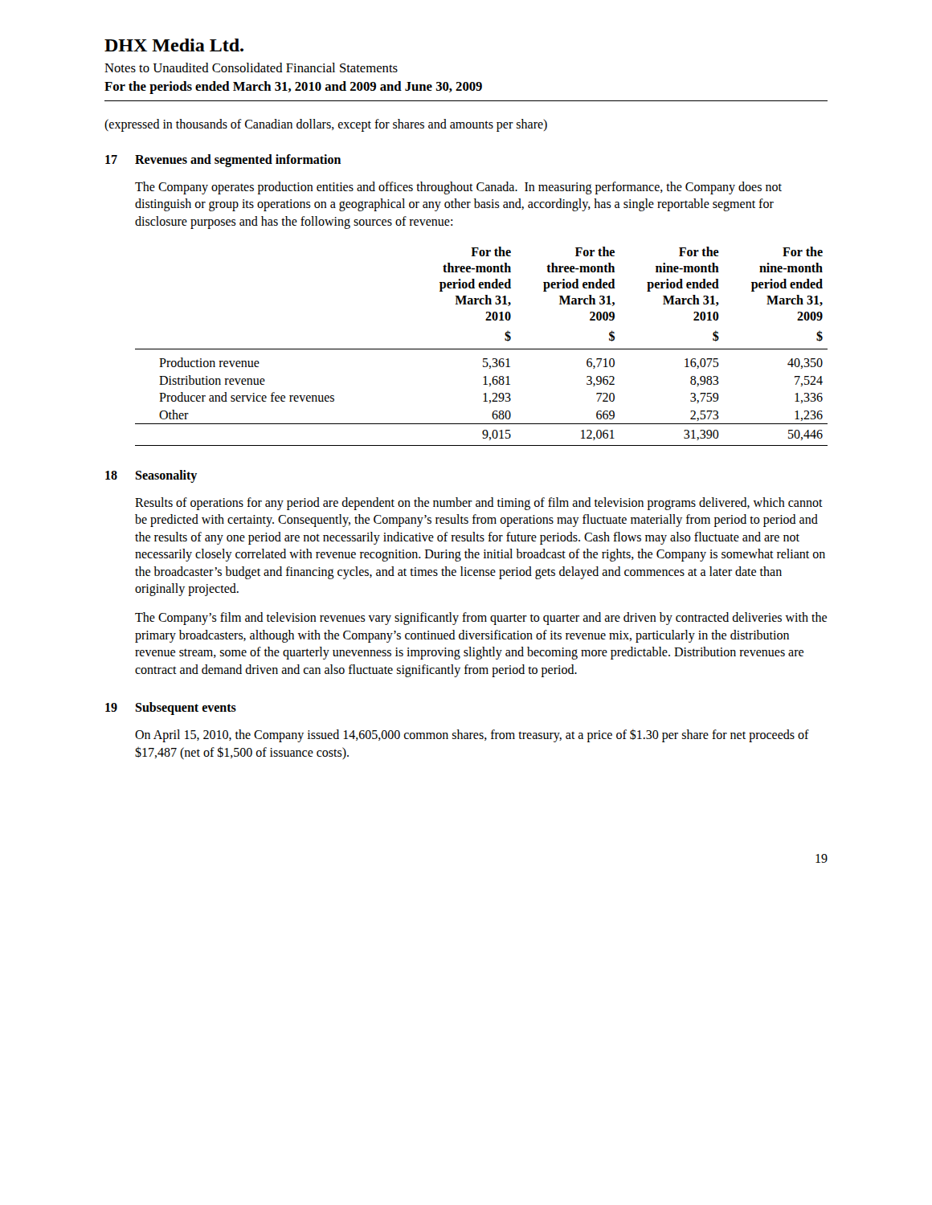DHX Media Ltd.
Notes to Unaudited Consolidated Financial Statements
For the periods ended March 31, 2010 and 2009 and June 30, 2009
(expressed in thousands of Canadian dollars, except for shares and amounts per share)
17 Revenues and segmented information
The Company operates production entities and offices throughout Canada. In measuring performance, the Company does not distinguish or group its operations on a geographical or any other basis and, accordingly, has a single reportable segment for disclosure purposes and has the following sources of revenue:
| | For the three-month period ended March 31, 2010 | For the three-month period ended March 31, 2009 | For the nine-month period ended March 31, 2010 | For the nine-month period ended March 31, 2009 |
| --- | --- | --- | --- | --- |
| | $ | $ | $ | $ |
| Production revenue | 5,361 | 6,710 | 16,075 | 40,350 |
| Distribution revenue | 1,681 | 3,962 | 8,983 | 7,524 |
| Producer and service fee revenues | 1,293 | 720 | 3,759 | 1,336 |
| Other | 680 | 669 | 2,573 | 1,236 |
| | 9,015 | 12,061 | 31,390 | 50,446 |
18 Seasonality
Results of operations for any period are dependent on the number and timing of film and television programs delivered, which cannot be predicted with certainty. Consequently, the Company’s results from operations may fluctuate materially from period to period and the results of any one period are not necessarily indicative of results for future periods. Cash flows may also fluctuate and are not necessarily closely correlated with revenue recognition. During the initial broadcast of the rights, the Company is somewhat reliant on the broadcaster’s budget and financing cycles, and at times the license period gets delayed and commences at a later date than originally projected.
The Company’s film and television revenues vary significantly from quarter to quarter and are driven by contracted deliveries with the primary broadcasters, although with the Company’s continued diversification of its revenue mix, particularly in the distribution revenue stream, some of the quarterly unevenness is improving slightly and becoming more predictable. Distribution revenues are contract and demand driven and can also fluctuate significantly from period to period.
19 Subsequent events
On April 15, 2010, the Company issued 14,605,000 common shares, from treasury, at a price of $1.30 per share for net proceeds of $17,487 (net of $1,500 of issuance costs).
19